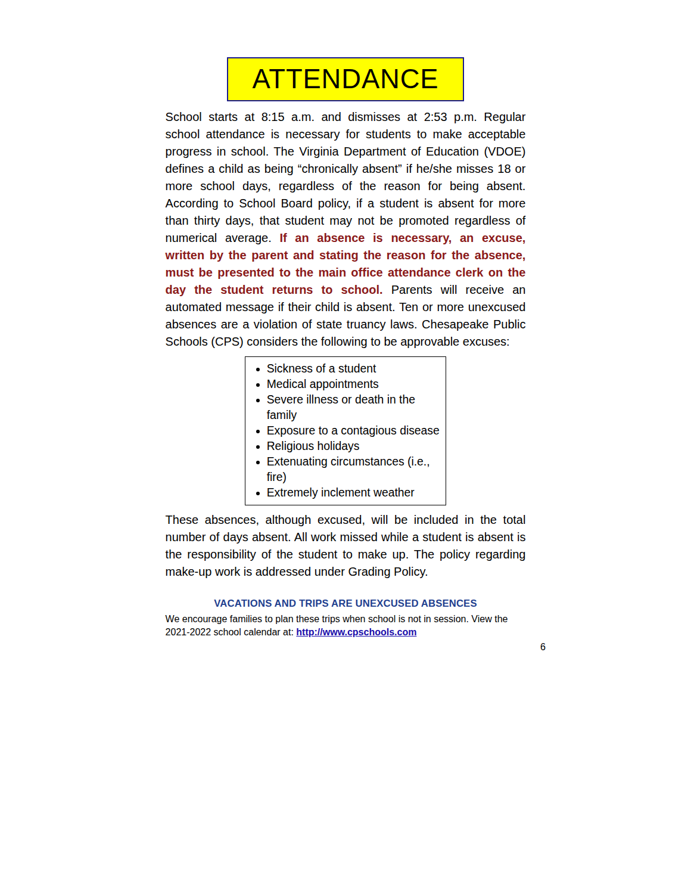ATTENDANCE
School starts at 8:15 a.m. and dismisses at 2:53 p.m. Regular school attendance is necessary for students to make acceptable progress in school. The Virginia Department of Education (VDOE) defines a child as being “chronically absent” if he/she misses 18 or more school days, regardless of the reason for being absent. According to School Board policy, if a student is absent for more than thirty days, that student may not be promoted regardless of numerical average. If an absence is necessary, an excuse, written by the parent and stating the reason for the absence, must be presented to the main office attendance clerk on the day the student returns to school. Parents will receive an automated message if their child is absent. Ten or more unexcused absences are a violation of state truancy laws. Chesapeake Public Schools (CPS) considers the following to be approvable excuses:
Sickness of a student
Medical appointments
Severe illness or death in the family
Exposure to a contagious disease
Religious holidays
Extenuating circumstances (i.e., fire)
Extremely inclement weather
These absences, although excused, will be included in the total number of days absent. All work missed while a student is absent is the responsibility of the student to make up. The policy regarding make-up work is addressed under Grading Policy.
VACATIONS AND TRIPS ARE UNEXCUSED ABSENCES
We encourage families to plan these trips when school is not in session. View the 2021-2022 school calendar at: http://www.cpschools.com
6